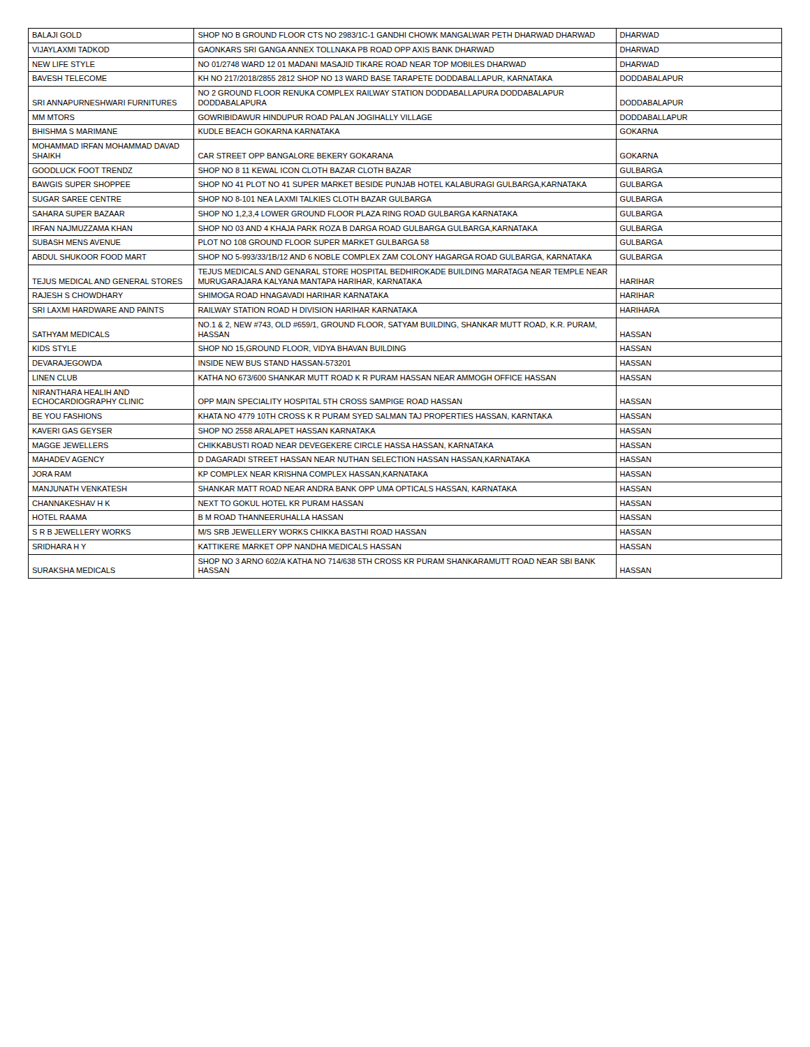| BALAJI GOLD | SHOP NO B GROUND FLOOR CTS NO 2983/1C-1 GANDHI CHOWK MANGALWAR PETH DHARWAD DHARWAD | DHARWAD |
| VIJAYLAXMI TADKOD | GAONKARS SRI GANGA ANNEX TOLLNAKA PB ROAD OPP AXIS BANK DHARWAD | DHARWAD |
| NEW LIFE STYLE | NO 01/2748 WARD 12 01 MADANI MASAJID TIKARE ROAD NEAR TOP MOBILES DHARWAD | DHARWAD |
| BAVESH TELECOME | KH NO 217/2018/2855 2812 SHOP NO 13 WARD BASE TARAPETE DODDABALLAPUR, KARNATAKA | DODDABALAPUR |
| SRI ANNAPURNESHWARI FURNITURES | NO 2 GROUND FLOOR RENUKA COMPLEX RAILWAY STATION DODDABALLAPURA DODDABALAPUR DODDABALAPURA | DODDABALAPUR |
| MM MTORS | GOWRIBIDAWUR HINDUPUR ROAD PALAN JOGIHALLY VILLAGE | DODDABALLAPUR |
| BHISHMA S MARIMANE | KUDLE BEACH GOKARNA KARNATAKA | GOKARNA |
| MOHAMMAD IRFAN MOHAMMAD DAVAD SHAIKH | CAR STREET OPP BANGALORE BEKERY GOKARANA | GOKARNA |
| GOODLUCK FOOT TRENDZ | SHOP NO 8 11 KEWAL ICON CLOTH BAZAR CLOTH BAZAR | GULBARGA |
| BAWGIS SUPER SHOPPEE | SHOP NO 41 PLOT NO 41 SUPER MARKET BESIDE PUNJAB HOTEL KALABURAGI GULBARGA,KARNATAKA | GULBARGA |
| SUGAR SAREE CENTRE | SHOP NO 8-101 NEA LAXMI TALKIES CLOTH BAZAR GULBARGA | GULBARGA |
| SAHARA SUPER BAZAAR | SHOP NO 1,2,3,4 LOWER GROUND FLOOR PLAZA RING ROAD GULBARGA KARNATAKA | GULBARGA |
| IRFAN NAJMUZZAMA KHAN | SHOP NO 03 AND 4 KHAJA PARK ROZA B DARGA ROAD GULBARGA GULBARGA,KARNATAKA | GULBARGA |
| SUBASH MENS AVENUE | PLOT NO 108 GROUND FLOOR SUPER MARKET GULBARGA 58 | GULBARGA |
| ABDUL SHUKOOR FOOD MART | SHOP NO 5-993/33/1B/12 AND 6 NOBLE COMPLEX ZAM COLONY HAGARGA ROAD GULBARGA, KARNATAKA | GULBARGA |
| TEJUS MEDICAL AND GENERAL STORES | TEJUS MEDICALS AND GENARAL STORE HOSPITAL BEDHIROKADE BUILDING MARATAGA NEAR TEMPLE NEAR MURUGARAJARA KALYANA MANTAPA HARIHAR, KARNATAKA | HARIHAR |
| RAJESH S CHOWDHARY | SHIMOGA ROAD HNAGAVADI HARIHAR KARNATAKA | HARIHAR |
| SRI LAXMI HARDWARE AND PAINTS | RAILWAY STATION ROAD H DIVISION HARIHAR KARNATAKA | HARIHARA |
| SATHYAM MEDICALS | NO.1 & 2, NEW #743, OLD #659/1, GROUND FLOOR, SATYAM BUILDING, SHANKAR MUTT ROAD, K.R. PURAM, HASSAN | HASSAN |
| KIDS STYLE | SHOP NO 15,GROUND FLOOR, VIDYA BHAVAN BUILDING | HASSAN |
| DEVARAJEGOWDA | INSIDE NEW BUS STAND HASSAN-573201 | HASSAN |
| LINEN CLUB | KATHA NO 673/600 SHANKAR MUTT ROAD K R PURAM HASSAN NEAR AMMOGH OFFICE HASSAN | HASSAN |
| NIRANTHARA HEALIH AND ECHOCARDIOGRAPHY CLINIC | OPP MAIN SPECIALITY HOSPITAL 5TH CROSS SAMPIGE ROAD HASSAN | HASSAN |
| BE YOU FASHIONS | KHATA NO 4779 10TH CROSS K R PURAM SYED SALMAN TAJ PROPERTIES HASSAN, KARNTAKA | HASSAN |
| KAVERI GAS GEYSER | SHOP NO 2558 ARALAPET HASSAN KARNATAKA | HASSAN |
| MAGGE JEWELLERS | CHIKKABUSTI ROAD NEAR DEVEGEKERE CIRCLE HASSA HASSAN, KARNATAKA | HASSAN |
| MAHADEV AGENCY | D DAGARADI STREET HASSAN NEAR NUTHAN SELECTION HASSAN HASSAN,KARNATAKA | HASSAN |
| JORA RAM | KP COMPLEX NEAR KRISHNA COMPLEX HASSAN,KARNATAKA | HASSAN |
| MANJUNATH VENKATESH | SHANKAR MATT ROAD NEAR ANDRA BANK OPP UMA OPTICALS HASSAN, KARNATAKA | HASSAN |
| CHANNAKESHAV H K | NEXT TO GOKUL HOTEL KR PURAM HASSAN | HASSAN |
| HOTEL RAAMA | B M ROAD THANNEERUHALLA HASSAN | HASSAN |
| S R B JEWELLERY WORKS | M/S SRB JEWELLERY WORKS CHIKKA BASTHI ROAD HASSAN | HASSAN |
| SRIDHARA H Y | KATTIKERE MARKET OPP NANDHA MEDICALS HASSAN | HASSAN |
| SURAKSHA MEDICALS | SHOP NO 3 ARNO 602/A KATHA NO 714/638 5TH CROSS KR PURAM SHANKARAMUTT ROAD NEAR SBI BANK HASSAN | HASSAN |